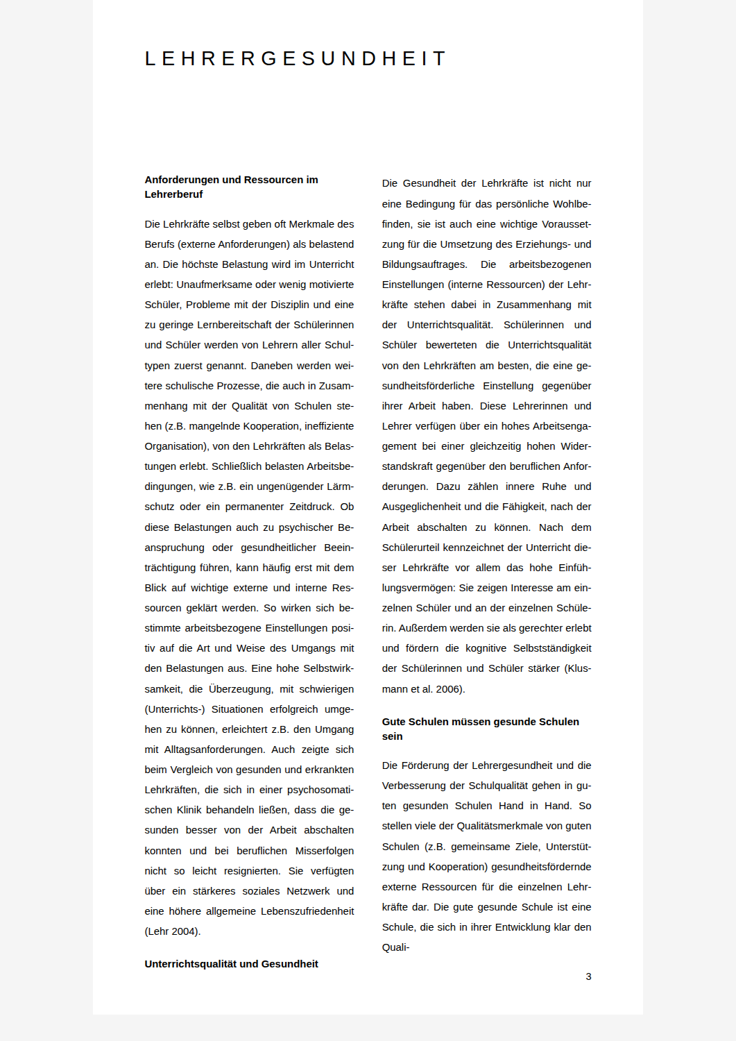LEHRERGESUNDHEIT
Anforderungen und Ressourcen im Lehrerberuf
Die Lehrkräfte selbst geben oft Merkmale des Berufs (externe Anforderungen) als belastend an. Die höchste Belastung wird im Unterricht erlebt: Unaufmerksame oder wenig motivierte Schüler, Probleme mit der Disziplin und eine zu geringe Lernbereitschaft der Schülerinnen und Schüler werden von Lehrern aller Schultypen zuerst genannt. Daneben werden weitere schulische Prozesse, die auch in Zusammenhang mit der Qualität von Schulen stehen (z.B. mangelnde Kooperation, ineffiziente Organisation), von den Lehrkräften als Belastungen erlebt. Schließlich belasten Arbeitsbedingungen, wie z.B. ein ungenügender Lärmschutz oder ein permanenter Zeitdruck. Ob diese Belastungen auch zu psychischer Beanspruchung oder gesundheitlicher Beeinträchtigung führen, kann häufig erst mit dem Blick auf wichtige externe und interne Ressourcen geklärt werden. So wirken sich bestimmte arbeitsbezogene Einstellungen positiv auf die Art und Weise des Umgangs mit den Belastungen aus. Eine hohe Selbstwirksamkeit, die Überzeugung, mit schwierigen (Unterrichts-) Situationen erfolgreich umgehen zu können, erleichtert z.B. den Umgang mit Alltagsanforderungen. Auch zeigte sich beim Vergleich von gesunden und erkrankten Lehrkräften, die sich in einer psychosomatischen Klinik behandeln ließen, dass die gesunden besser von der Arbeit abschalten konnten und bei beruflichen Misserfolgen nicht so leicht resignierten. Sie verfügten über ein stärkeres soziales Netzwerk und eine höhere allgemeine Lebenszufriedenheit (Lehr 2004).
Unterrichtsqualität und Gesundheit
Die Gesundheit der Lehrkräfte ist nicht nur eine Bedingung für das persönliche Wohlbefinden, sie ist auch eine wichtige Voraussetzung für die Umsetzung des Erziehungs- und Bildungsauftrages. Die arbeitsbezogenen Einstellungen (interne Ressourcen) der Lehrkräfte stehen dabei in Zusammenhang mit der Unterrichtsqualität. Schülerinnen und Schüler bewerteten die Unterrichtsqualität von den Lehrkräften am besten, die eine gesundheitsförderliche Einstellung gegenüber ihrer Arbeit haben. Diese Lehrerinnen und Lehrer verfügen über ein hohes Arbeitsengagement bei einer gleichzeitig hohen Widerstandskraft gegenüber den beruflichen Anforderungen. Dazu zählen innere Ruhe und Ausgeglichenheit und die Fähigkeit, nach der Arbeit abschalten zu können. Nach dem Schülerurteil kennzeichnet der Unterricht dieser Lehrkräfte vor allem das hohe Einfühlungsvermögen: Sie zeigen Interesse am einzelnen Schüler und an der einzelnen Schülerin. Außerdem werden sie als gerechter erlebt und fördern die kognitive Selbstständigkeit der Schülerinnen und Schüler stärker (Klusmann et al. 2006).
Gute Schulen müssen gesunde Schulen sein
Die Förderung der Lehrergesundheit und die Verbesserung der Schulqualität gehen in guten gesunden Schulen Hand in Hand. So stellen viele der Qualitätsmerkmale von guten Schulen (z.B. gemeinsame Ziele, Unterstützung und Kooperation) gesundheitsfördernde externe Ressourcen für die einzelnen Lehrkräfte dar. Die gute gesunde Schule ist eine Schule, die sich in ihrer Entwicklung klar den Quali-
3